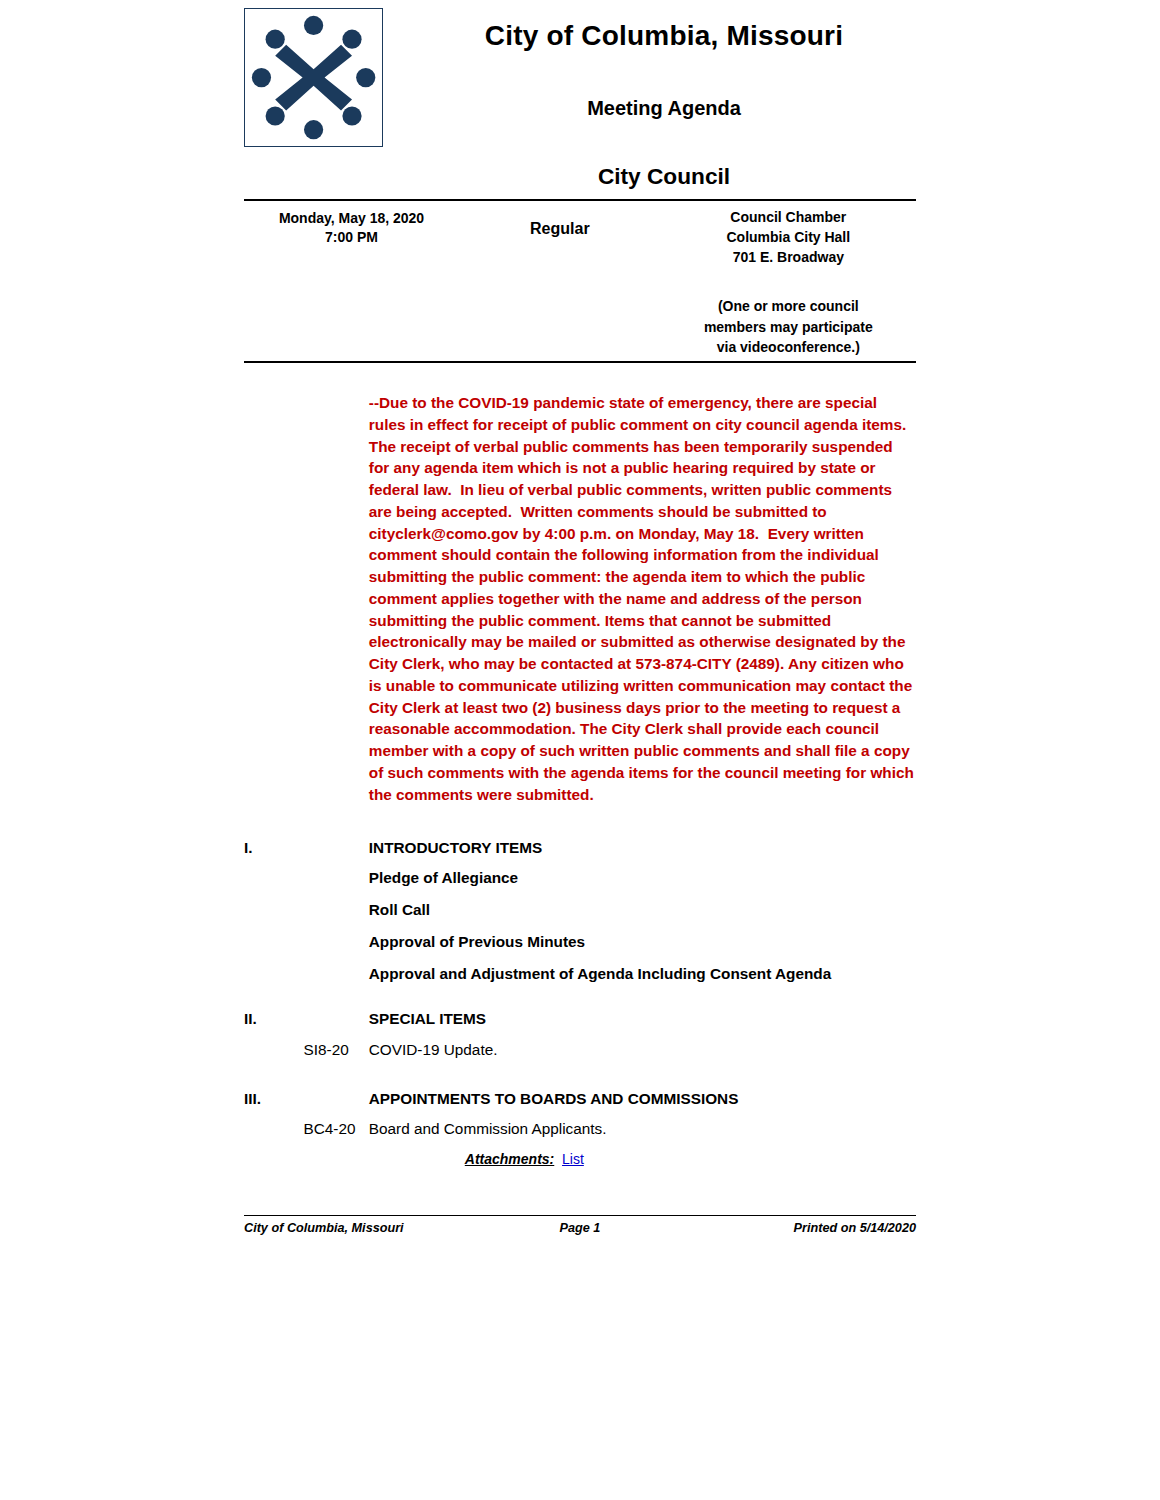City of Columbia, Missouri
Meeting Agenda
City Council
Monday, May 18, 2020
7:00 PM
Regular
Council Chamber
Columbia City Hall
701 E. Broadway
(One or more council
members may participate
via videoconference.)
--Due to the COVID-19 pandemic state of emergency, there are special rules in effect for receipt of public comment on city council agenda items. The receipt of verbal public comments has been temporarily suspended for any agenda item which is not a public hearing required by state or federal law. In lieu of verbal public comments, written public comments are being accepted. Written comments should be submitted to cityclerk@como.gov by 4:00 p.m. on Monday, May 18. Every written comment should contain the following information from the individual submitting the public comment: the agenda item to which the public comment applies together with the name and address of the person submitting the public comment. Items that cannot be submitted electronically may be mailed or submitted as otherwise designated by the City Clerk, who may be contacted at 573-874-CITY (2489). Any citizen who is unable to communicate utilizing written communication may contact the City Clerk at least two (2) business days prior to the meeting to request a reasonable accommodation. The City Clerk shall provide each council member with a copy of such written public comments and shall file a copy of such comments with the agenda items for the council meeting for which the comments were submitted.
I.
INTRODUCTORY ITEMS
Pledge of Allegiance
Roll Call
Approval of Previous Minutes
Approval and Adjustment of Agenda Including Consent Agenda
II.
SPECIAL ITEMS
SI8-20
COVID-19 Update.
III.
APPOINTMENTS TO BOARDS AND COMMISSIONS
BC4-20
Board and Commission Applicants.
Attachments: List
City of Columbia, Missouri
Page 1
Printed on 5/14/2020